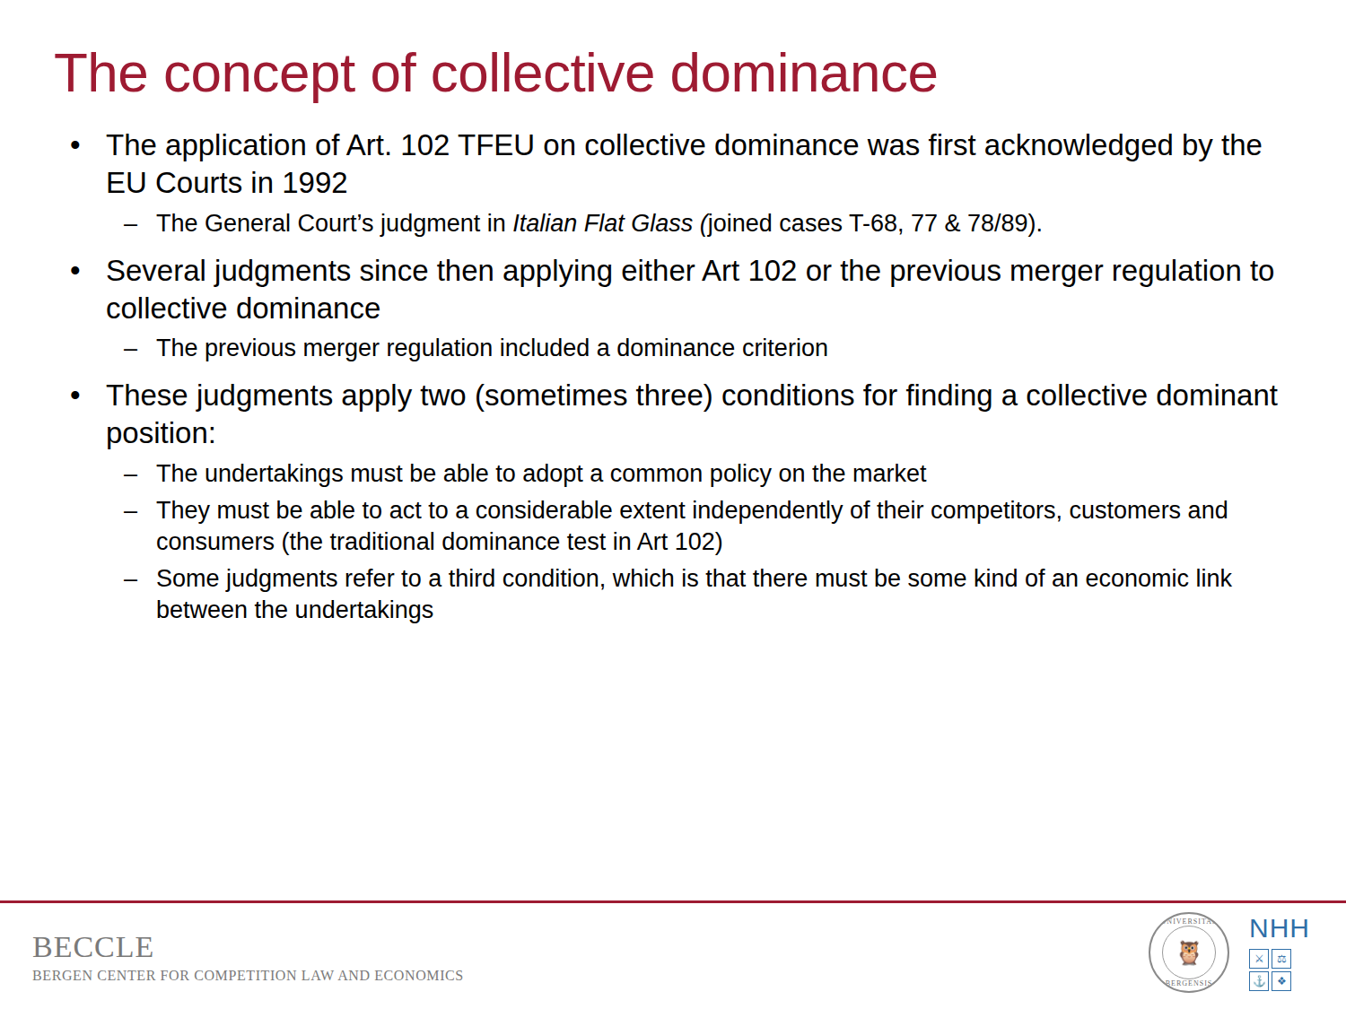The concept of collective dominance
The application of Art. 102 TFEU on collective dominance was first acknowledged by the EU Courts in 1992
The General Court’s judgment in Italian Flat Glass (joined cases T-68, 77 & 78/89).
Several judgments since then applying either Art 102 or the previous merger regulation to collective dominance
The previous merger regulation included a dominance criterion
These judgments apply two (sometimes three) conditions for finding a collective dominant position:
The undertakings must be able to adopt a common policy on the market
They must be able to act to a considerable extent independently of their competitors, customers and consumers (the traditional dominance test in Art 102)
Some judgments refer to a third condition, which is that there must be some kind of an economic link between the undertakings
BECCLE
BERGEN CENTER FOR COMPETITION LAW AND ECONOMICS
UNIVERSITAS
🦉
BERGENSIS
NHH
⚔
⚖
⚓
❖